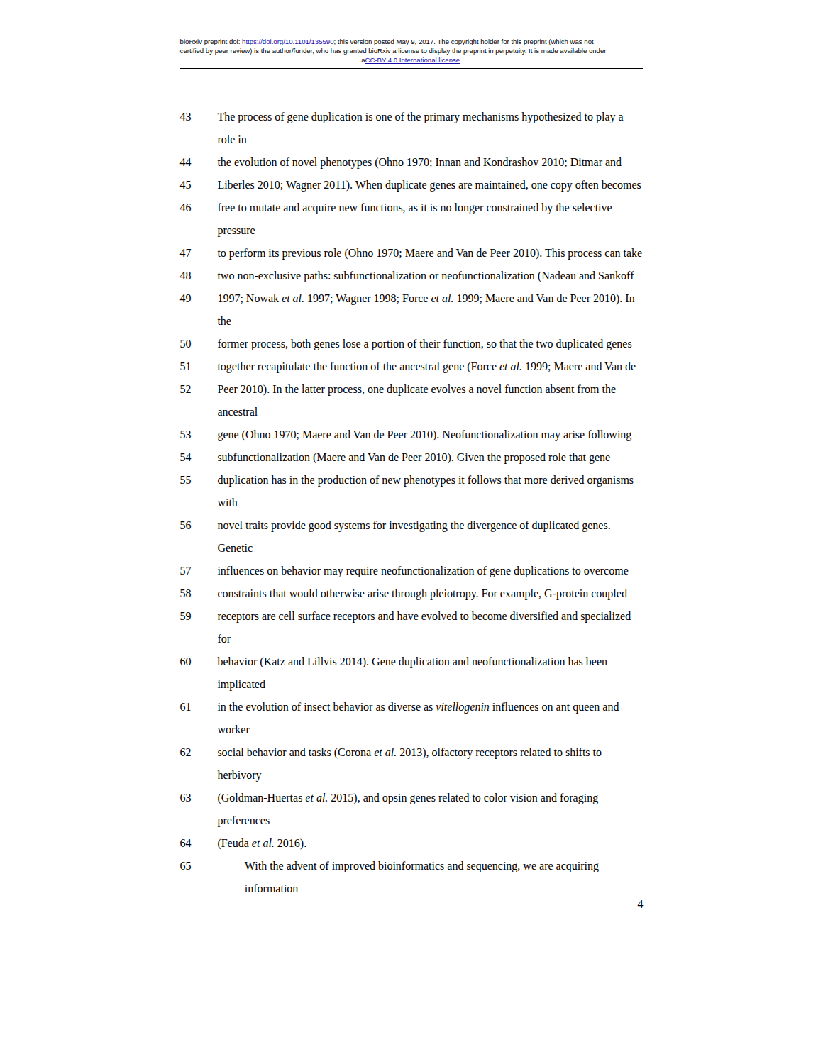bioRxiv preprint doi: https://doi.org/10.1101/135590; this version posted May 9, 2017. The copyright holder for this preprint (which was not certified by peer review) is the author/funder, who has granted bioRxiv a license to display the preprint in perpetuity. It is made available under aCC-BY 4.0 International license.
43
The process of gene duplication is one of the primary mechanisms hypothesized to play a role in
44
the evolution of novel phenotypes (Ohno 1970; Innan and Kondrashov 2010; Ditmar and
45
Liberles 2010; Wagner 2011). When duplicate genes are maintained, one copy often becomes
46
free to mutate and acquire new functions, as it is no longer constrained by the selective pressure
47
to perform its previous role (Ohno 1970; Maere and Van de Peer 2010). This process can take
48
two non-exclusive paths: subfunctionalization or neofunctionalization (Nadeau and Sankoff
49
1997; Nowak et al. 1997; Wagner 1998; Force et al. 1999; Maere and Van de Peer 2010). In the
50
former process, both genes lose a portion of their function, so that the two duplicated genes
51
together recapitulate the function of the ancestral gene (Force et al. 1999; Maere and Van de
52
Peer 2010). In the latter process, one duplicate evolves a novel function absent from the ancestral
53
gene (Ohno 1970; Maere and Van de Peer 2010). Neofunctionalization may arise following
54
subfunctionalization (Maere and Van de Peer 2010). Given the proposed role that gene
55
duplication has in the production of new phenotypes it follows that more derived organisms with
56
novel traits provide good systems for investigating the divergence of duplicated genes. Genetic
57
influences on behavior may require neofunctionalization of gene duplications to overcome
58
constraints that would otherwise arise through pleiotropy. For example, G-protein coupled
59
receptors are cell surface receptors and have evolved to become diversified and specialized for
60
behavior (Katz and Lillvis 2014). Gene duplication and neofunctionalization has been implicated
61
in the evolution of insect behavior as diverse as vitellogenin influences on ant queen and worker
62
social behavior and tasks (Corona et al. 2013), olfactory receptors related to shifts to herbivory
63
(Goldman-Huertas et al. 2015), and opsin genes related to color vision and foraging preferences
64
(Feuda et al. 2016).
65
With the advent of improved bioinformatics and sequencing, we are acquiring information
4